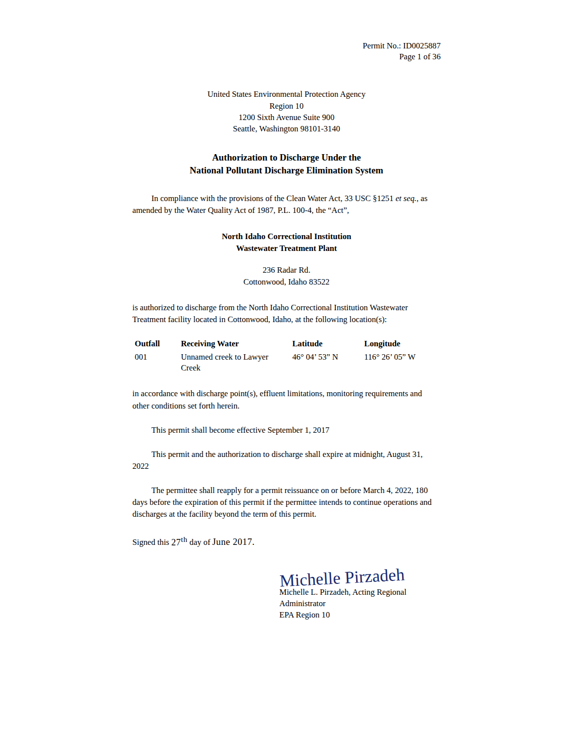Permit No.: ID0025887
Page 1 of 36
United States Environmental Protection Agency
Region 10
1200 Sixth Avenue Suite 900
Seattle, Washington 98101-3140
Authorization to Discharge Under the
National Pollutant Discharge Elimination System
In compliance with the provisions of the Clean Water Act, 33 USC §1251 et seq., as amended by the Water Quality Act of 1987, P.L. 100-4, the “Act”,
North Idaho Correctional Institution
Wastewater Treatment Plant
236 Radar Rd.
Cottonwood, Idaho 83522
is authorized to discharge from the North Idaho Correctional Institution Wastewater Treatment facility located in Cottonwood, Idaho, at the following location(s):
| Outfall | Receiving Water | Latitude | Longitude |
| --- | --- | --- | --- |
| 001 | Unnamed creek to Lawyer Creek | 46° 04’ 53” N | 116° 26’ 05” W |
in accordance with discharge point(s), effluent limitations, monitoring requirements and other conditions set forth herein.
This permit shall become effective September 1, 2017
This permit and the authorization to discharge shall expire at midnight, August 31, 2022
The permittee shall reapply for a permit reissuance on or before March 4, 2022, 180 days before the expiration of this permit if the permittee intends to continue operations and discharges at the facility beyond the term of this permit.
Signed this 27th day of June 2017.
Michelle Pirzadeh
Michelle L. Pirzadeh, Acting Regional Administrator
EPA Region 10